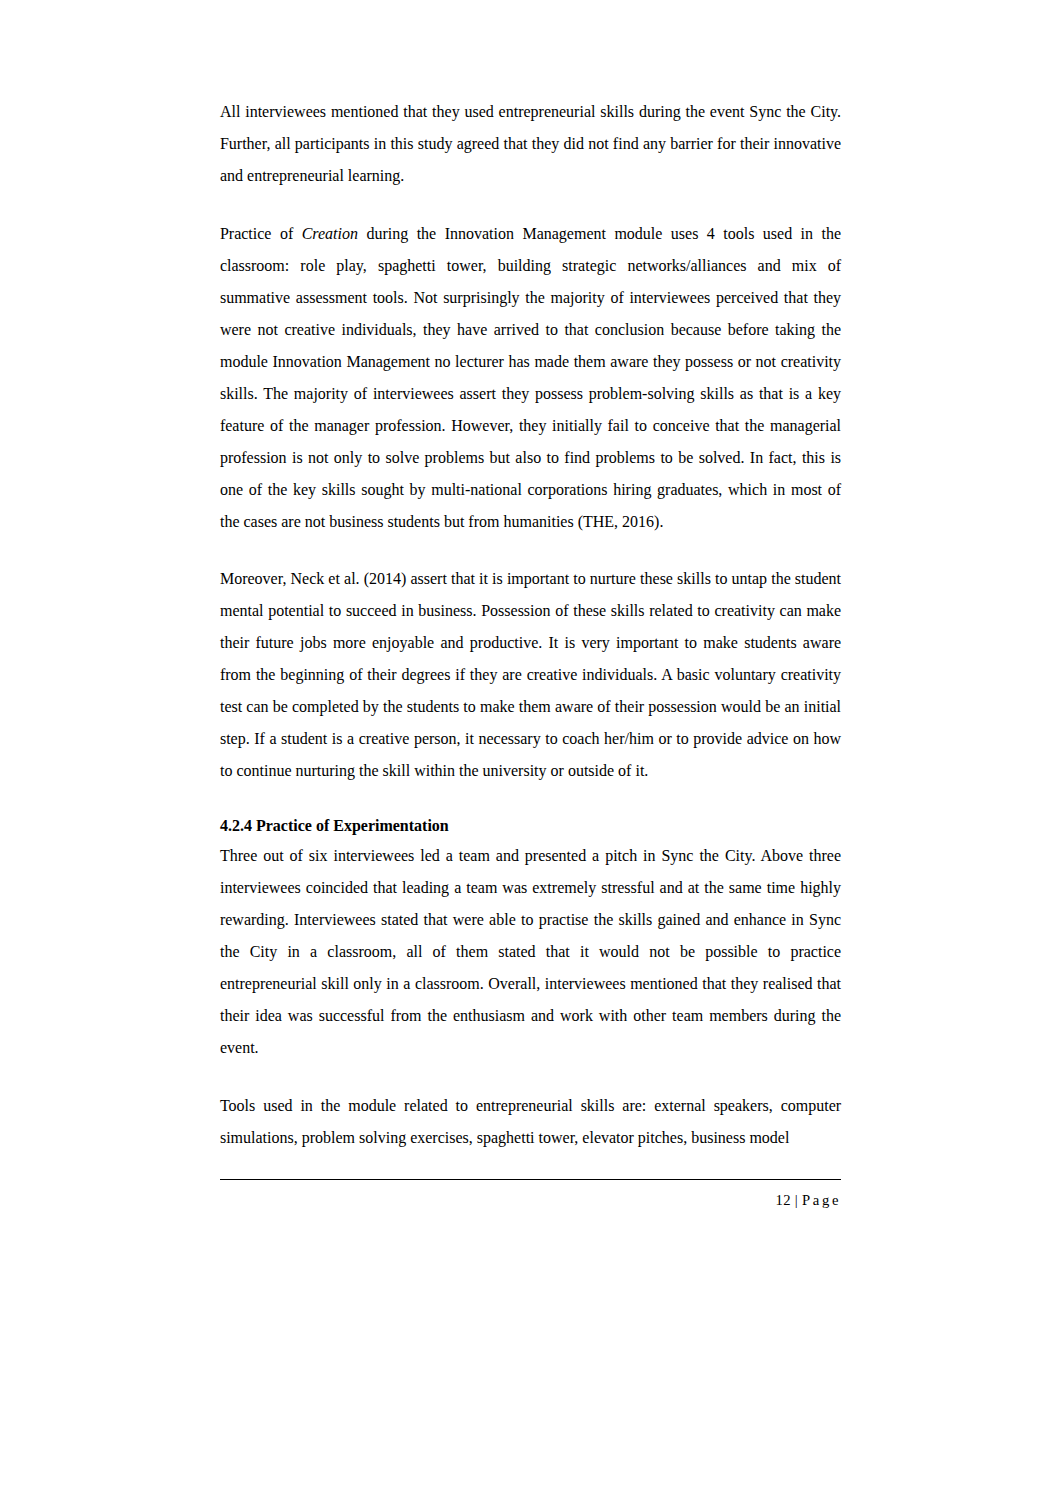All interviewees mentioned that they used entrepreneurial skills during the event Sync the City. Further, all participants in this study agreed that they did not find any barrier for their innovative and entrepreneurial learning.
Practice of Creation during the Innovation Management module uses 4 tools used in the classroom: role play, spaghetti tower, building strategic networks/alliances and mix of summative assessment tools. Not surprisingly the majority of interviewees perceived that they were not creative individuals, they have arrived to that conclusion because before taking the module Innovation Management no lecturer has made them aware they possess or not creativity skills. The majority of interviewees assert they possess problem-solving skills as that is a key feature of the manager profession. However, they initially fail to conceive that the managerial profession is not only to solve problems but also to find problems to be solved. In fact, this is one of the key skills sought by multi-national corporations hiring graduates, which in most of the cases are not business students but from humanities (THE, 2016).
Moreover, Neck et al. (2014) assert that it is important to nurture these skills to untap the student mental potential to succeed in business. Possession of these skills related to creativity can make their future jobs more enjoyable and productive. It is very important to make students aware from the beginning of their degrees if they are creative individuals. A basic voluntary creativity test can be completed by the students to make them aware of their possession would be an initial step. If a student is a creative person, it necessary to coach her/him or to provide advice on how to continue nurturing the skill within the university or outside of it.
4.2.4 Practice of Experimentation
Three out of six interviewees led a team and presented a pitch in Sync the City. Above three interviewees coincided that leading a team was extremely stressful and at the same time highly rewarding. Interviewees stated that were able to practise the skills gained and enhance in Sync the City in a classroom, all of them stated that it would not be possible to practice entrepreneurial skill only in a classroom. Overall, interviewees mentioned that they realised that their idea was successful from the enthusiasm and work with other team members during the event.
Tools used in the module related to entrepreneurial skills are: external speakers, computer simulations, problem solving exercises, spaghetti tower, elevator pitches, business model
12 | Page